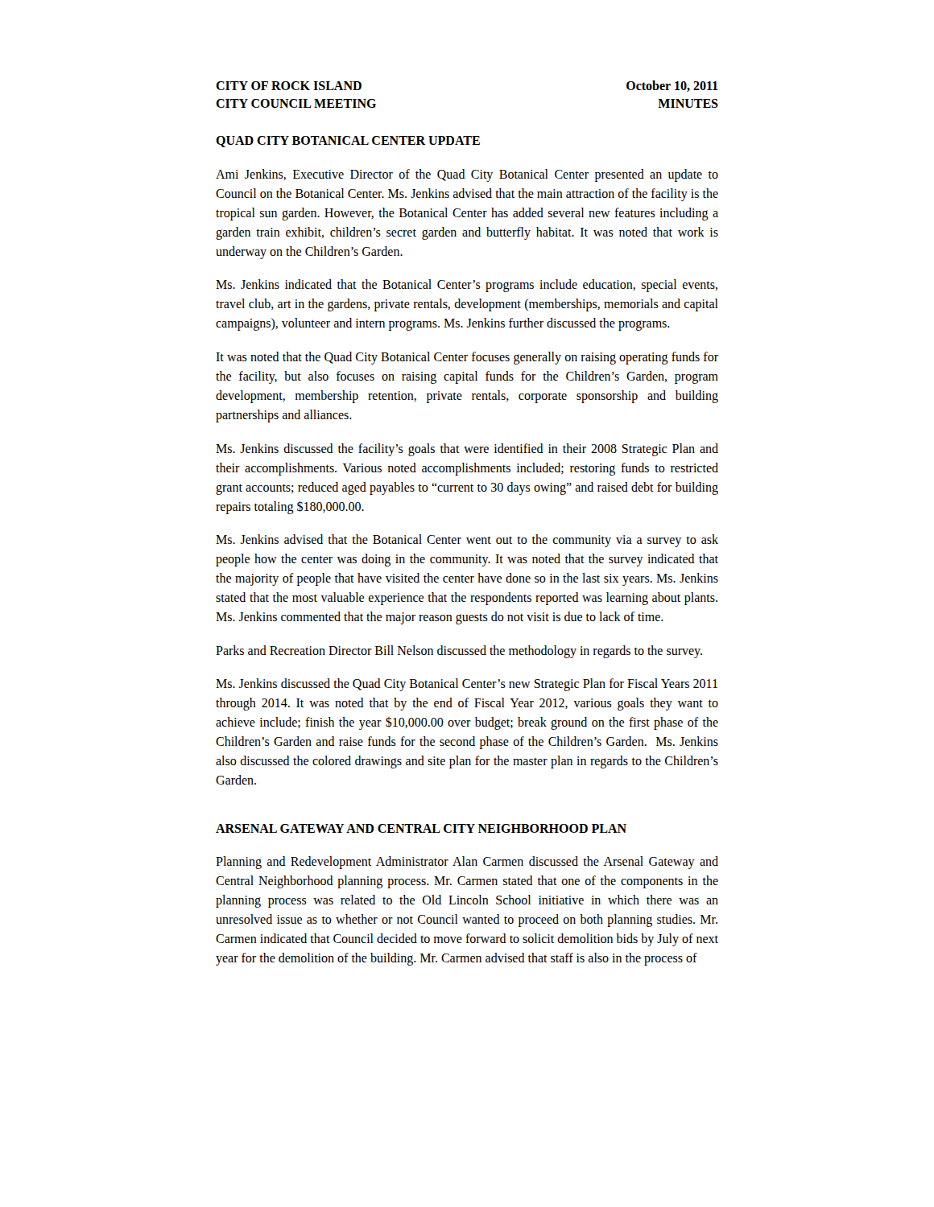| CITY OF ROCK ISLAND | October 10, 2011 |
| CITY COUNCIL MEETING | MINUTES |
Quad City Botanical Center Update
Ami Jenkins, Executive Director of the Quad City Botanical Center presented an update to Council on the Botanical Center. Ms. Jenkins advised that the main attraction of the facility is the tropical sun garden. However, the Botanical Center has added several new features including a garden train exhibit, children’s secret garden and butterfly habitat. It was noted that work is underway on the Children’s Garden.
Ms. Jenkins indicated that the Botanical Center’s programs include education, special events, travel club, art in the gardens, private rentals, development (memberships, memorials and capital campaigns), volunteer and intern programs. Ms. Jenkins further discussed the programs.
It was noted that the Quad City Botanical Center focuses generally on raising operating funds for the facility, but also focuses on raising capital funds for the Children’s Garden, program development, membership retention, private rentals, corporate sponsorship and building partnerships and alliances.
Ms. Jenkins discussed the facility’s goals that were identified in their 2008 Strategic Plan and their accomplishments. Various noted accomplishments included; restoring funds to restricted grant accounts; reduced aged payables to “current to 30 days owing” and raised debt for building repairs totaling $180,000.00.
Ms. Jenkins advised that the Botanical Center went out to the community via a survey to ask people how the center was doing in the community. It was noted that the survey indicated that the majority of people that have visited the center have done so in the last six years. Ms. Jenkins stated that the most valuable experience that the respondents reported was learning about plants. Ms. Jenkins commented that the major reason guests do not visit is due to lack of time.
Parks and Recreation Director Bill Nelson discussed the methodology in regards to the survey.
Ms. Jenkins discussed the Quad City Botanical Center’s new Strategic Plan for Fiscal Years 2011 through 2014. It was noted that by the end of Fiscal Year 2012, various goals they want to achieve include; finish the year $10,000.00 over budget; break ground on the first phase of the Children’s Garden and raise funds for the second phase of the Children’s Garden. Ms. Jenkins also discussed the colored drawings and site plan for the master plan in regards to the Children’s Garden.
Arsenal Gateway and Central City Neighborhood Plan
Planning and Redevelopment Administrator Alan Carmen discussed the Arsenal Gateway and Central Neighborhood planning process. Mr. Carmen stated that one of the components in the planning process was related to the Old Lincoln School initiative in which there was an unresolved issue as to whether or not Council wanted to proceed on both planning studies. Mr. Carmen indicated that Council decided to move forward to solicit demolition bids by July of next year for the demolition of the building. Mr. Carmen advised that staff is also in the process of